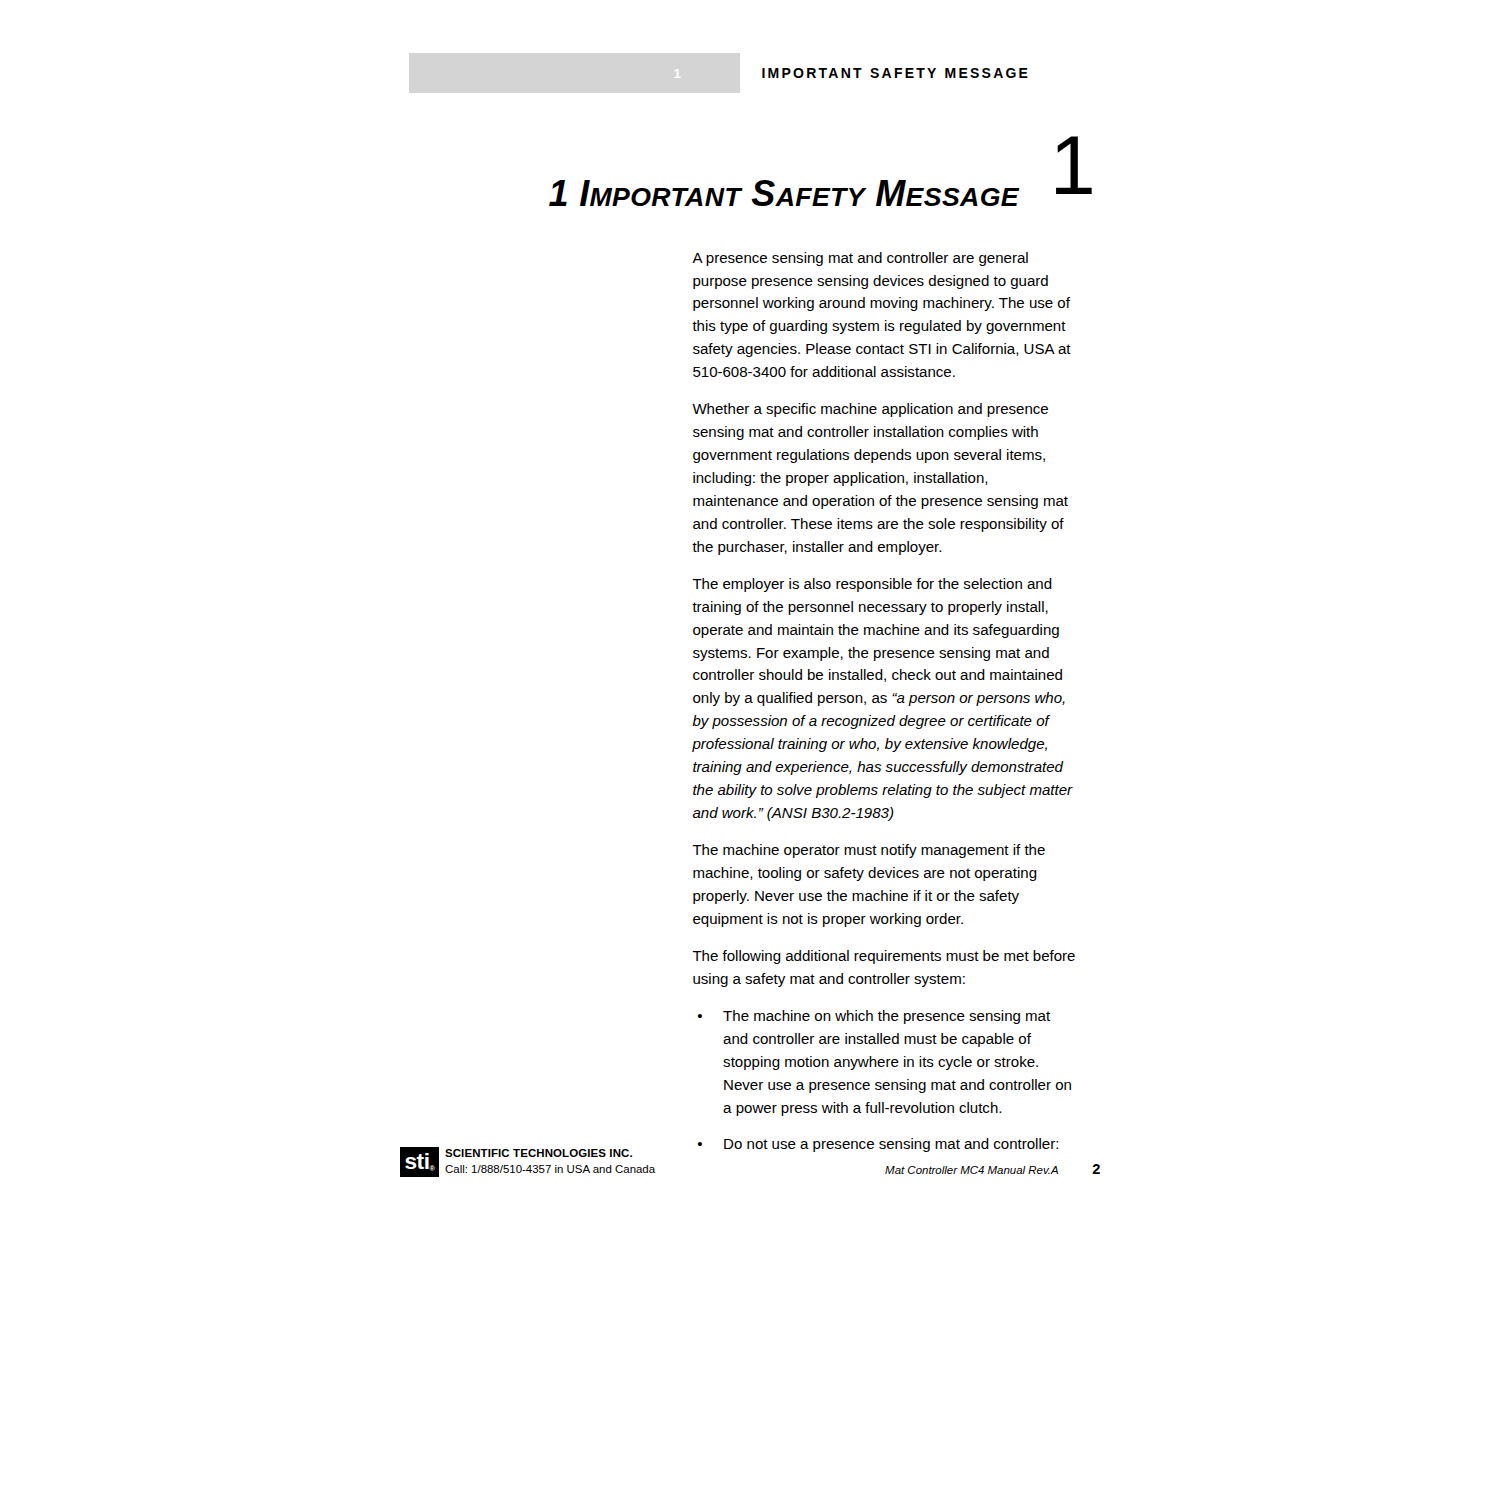1
IMPORTANT SAFETY MESSAGE
1
1 IMPORTANT SAFETY MESSAGE
A presence sensing mat and controller are general purpose presence sensing devices designed to guard personnel working around moving machinery. The use of this type of guarding system is regulated by government safety agencies. Please contact STI in California, USA at 510-608-3400 for additional assistance.
Whether a specific machine application and presence sensing mat and controller installation complies with government regulations depends upon several items, including: the proper application, installation, maintenance and operation of the presence sensing mat and controller. These items are the sole responsibility of the purchaser, installer and employer.
The employer is also responsible for the selection and training of the personnel necessary to properly install, operate and maintain the machine and its safeguarding systems. For example, the presence sensing mat and controller should be installed, check out and maintained only by a qualified person, as “a person or persons who, by possession of a recognized degree or certificate of professional training or who, by extensive knowledge, training and experience, has successfully demonstrated the ability to solve problems relating to the subject matter and work.” (ANSI B30.2-1983)
The machine operator must notify management if the machine, tooling or safety devices are not operating properly. Never use the machine if it or the safety equipment is not is proper working order.
The following additional requirements must be met before using a safety mat and controller system:
The machine on which the presence sensing mat and controller are installed must be capable of stopping motion anywhere in its cycle or stroke. Never use a presence sensing mat and controller on a power press with a full-revolution clutch.
Do not use a presence sensing mat and controller:
sti®
SCIENTIFIC TECHNOLOGIES INC.
Call: 1/888/510-4357 in USA and Canada
Mat Controller MC4 Manual Rev.A 2